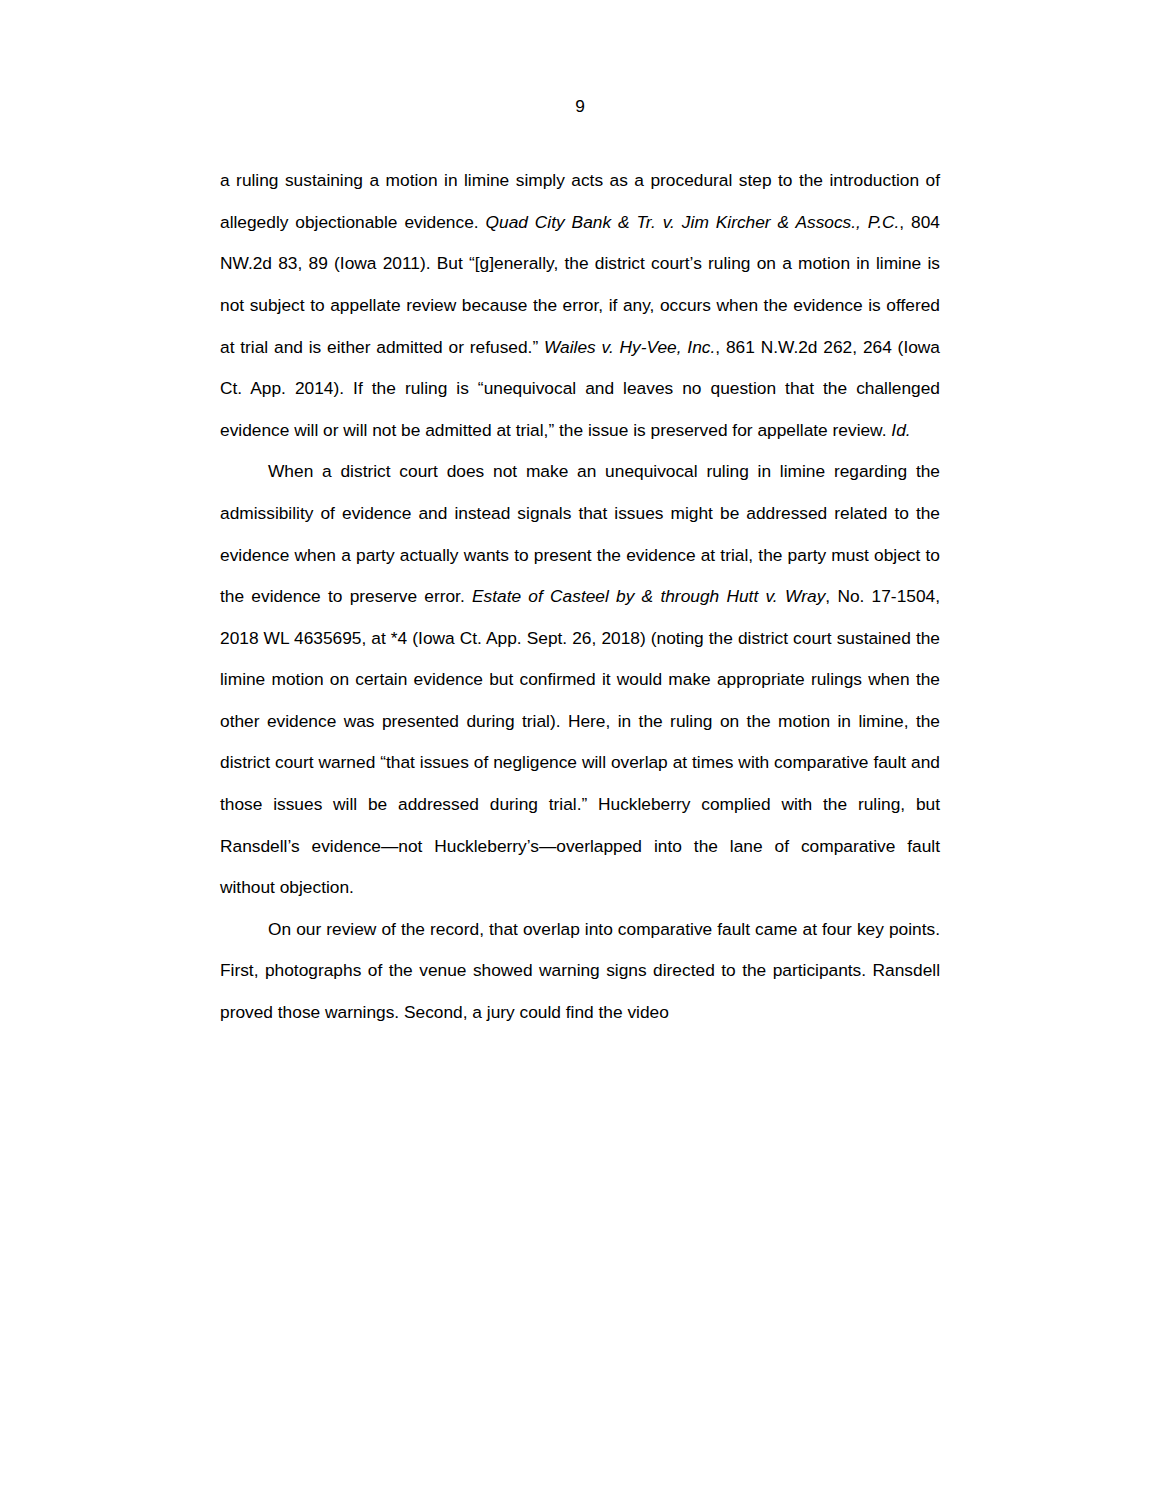9
a ruling sustaining a motion in limine simply acts as a procedural step to the introduction of allegedly objectionable evidence. Quad City Bank & Tr. v. Jim Kircher & Assocs., P.C., 804 NW.2d 83, 89 (Iowa 2011). But “[g]enerally, the district court’s ruling on a motion in limine is not subject to appellate review because the error, if any, occurs when the evidence is offered at trial and is either admitted or refused.” Wailes v. Hy-Vee, Inc., 861 N.W.2d 262, 264 (Iowa Ct. App. 2014). If the ruling is “unequivocal and leaves no question that the challenged evidence will or will not be admitted at trial,” the issue is preserved for appellate review. Id.
When a district court does not make an unequivocal ruling in limine regarding the admissibility of evidence and instead signals that issues might be addressed related to the evidence when a party actually wants to present the evidence at trial, the party must object to the evidence to preserve error. Estate of Casteel by & through Hutt v. Wray, No. 17-1504, 2018 WL 4635695, at *4 (Iowa Ct. App. Sept. 26, 2018) (noting the district court sustained the limine motion on certain evidence but confirmed it would make appropriate rulings when the other evidence was presented during trial). Here, in the ruling on the motion in limine, the district court warned “that issues of negligence will overlap at times with comparative fault and those issues will be addressed during trial.” Huckleberry complied with the ruling, but Ransdell’s evidence—not Huckleberry’s—overlapped into the lane of comparative fault without objection.
On our review of the record, that overlap into comparative fault came at four key points. First, photographs of the venue showed warning signs directed to the participants. Ransdell proved those warnings. Second, a jury could find the video